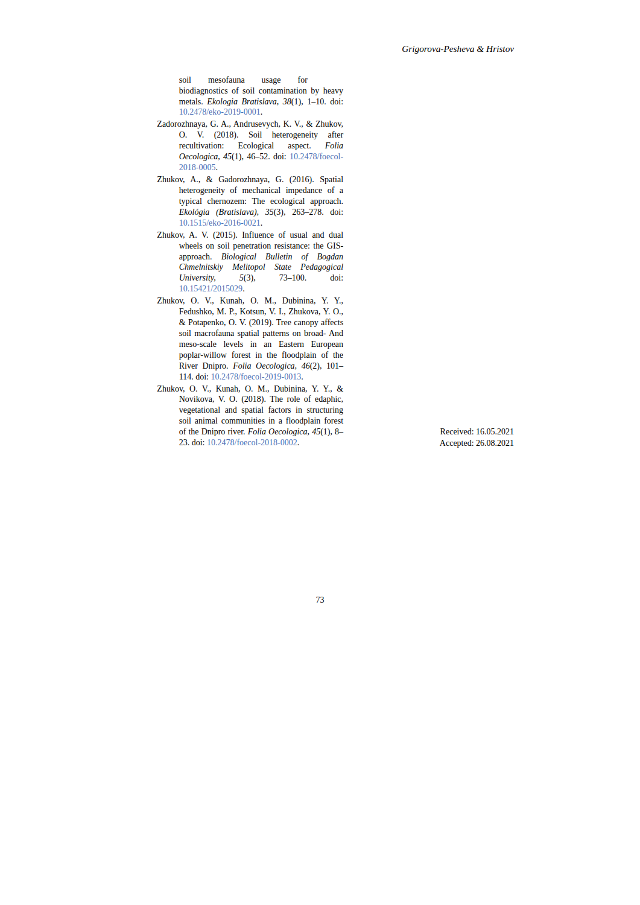Grigorova-Pesheva & Hristov
soil mesofauna usage for biodiagnostics of soil contamination by heavy metals. Ekologia Bratislava, 38(1), 1–10. doi: 10.2478/eko-2019-0001.
Zadorozhnaya, G. A., Andrusevych, K. V., & Zhukov, O. V. (2018). Soil heterogeneity after recultivation: Ecological aspect. Folia Oecologica, 45(1), 46–52. doi: 10.2478/foecol-2018-0005.
Zhukov, A., & Gadorozhnaya, G. (2016). Spatial heterogeneity of mechanical impedance of a typical chernozem: The ecological approach. Ekológia (Bratislava), 35(3), 263–278. doi: 10.1515/eko-2016-0021.
Zhukov, A. V. (2015). Influence of usual and dual wheels on soil penetration resistance: the GIS-approach. Biological Bulletin of Bogdan Chmelnitskiy Melitopol State Pedagogical University, 5(3), 73–100. doi: 10.15421/2015029.
Zhukov, O. V., Kunah, O. M., Dubinina, Y. Y., Fedushko, M. P., Kotsun, V. I., Zhukova, Y. O., & Potapenko, O. V. (2019). Tree canopy affects soil macrofauna spatial patterns on broad- And meso-scale levels in an Eastern European poplar-willow forest in the floodplain of the River Dnipro. Folia Oecologica, 46(2), 101–114. doi: 10.2478/foecol-2019-0013.
Zhukov, O. V., Kunah, O. M., Dubinina, Y. Y., & Novikova, V. O. (2018). The role of edaphic, vegetational and spatial factors in structuring soil animal communities in a floodplain forest of the Dnipro river. Folia Oecologica, 45(1), 8–23. doi: 10.2478/foecol-2018-0002.
Received: 16.05.2021
Accepted: 26.08.2021
73